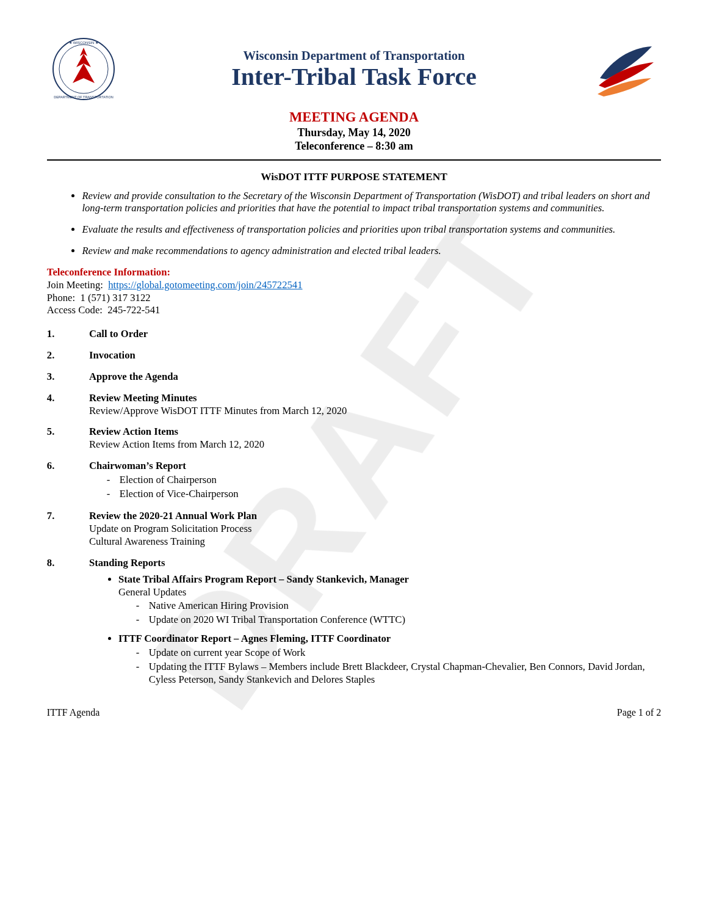DRAFT
★ WISCONSIN ★ DEPARTMENT OF TRANSPORTATION
Wisconsin Department of Transportation
Inter-Tribal Task Force
MEETING AGENDA
Thursday, May 14, 2020
Teleconference – 8:30 am
WisDOT ITTF PURPOSE STATEMENT
Review and provide consultation to the Secretary of the Wisconsin Department of Transportation (WisDOT) and tribal leaders on short and long-term transportation policies and priorities that have the potential to impact tribal transportation systems and communities.
Evaluate the results and effectiveness of transportation policies and priorities upon tribal transportation systems and communities.
Review and make recommendations to agency administration and elected tribal leaders.
Teleconference Information:
Join Meeting: https://global.gotomeeting.com/join/245722541
Phone: 1 (571) 317 3122
Access Code: 245-722-541
| 1. | Call to Order |
| 2. | Invocation |
| 3. | Approve the Agenda |
| 4. | Review Meeting Minutes Review/Approve WisDOT ITTF Minutes from March 12, 2020 |
| 5. | Review Action Items Review Action Items from March 12, 2020 |
| 6. | Chairwoman’s Report Election of Chairperson Election of Vice-Chairperson |
| 7. | Review the 2020-21 Annual Work Plan Update on Program Solicitation Process Cultural Awareness Training |
| 8. | Standing Reports State Tribal Affairs Program Report – Sandy Stankevich, Manager General Updates Native American Hiring Provision Update on 2020 WI Tribal Transportation Conference (WTTC) ITTF Coordinator Report – Agnes Fleming, ITTF Coordinator Update on current year Scope of Work Updating the ITTF Bylaws – Members include Brett Blackdeer, Crystal Chapman-Chevalier, Ben Connors, David Jordan, Cyless Peterson, Sandy Stankevich and Delores Staples |
ITTF Agenda Page 1 of 2